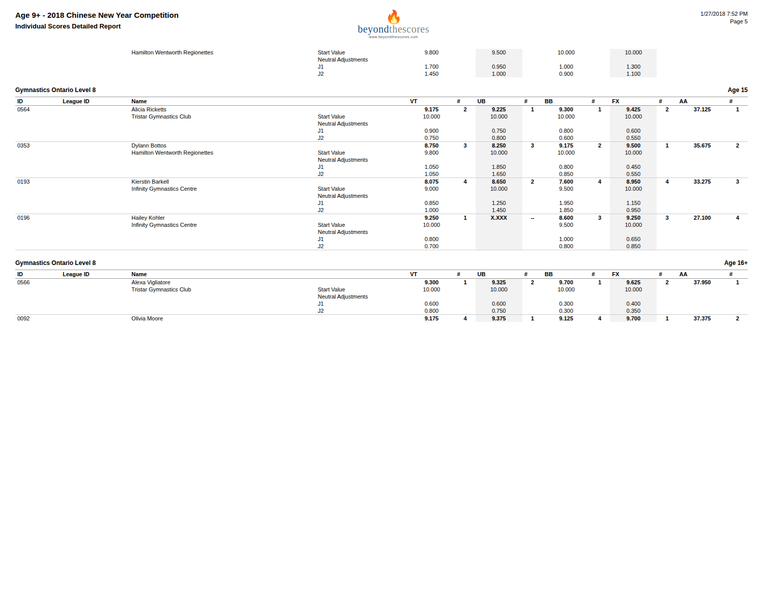Age 9+ - 2018 Chinese New Year Competition
Individual Scores Detailed Report
🔥
beyondthescores
www.beyondthescores.com
1/27/2018 7:52 PM
Page 5
| | | Hamilton Wentworth Regionettes | Start Value | 9.800 | | 9.500 | | 10.000 | | 10.000 | | | |
| | | | Neutral Adjustments | | | | | | | | | | |
| | | | J1 | 1.700 | | 0.950 | | 1.000 | | 1.300 | | | |
| | | | J2 | 1.450 | | 1.000 | | 0.900 | | 1.100 | | | |
Gymnastics Ontario Level 8
Age 15
| ID | League ID | Name | | VT | # | UB | # | BB | # | FX | # | AA | # |
| --- | --- | --- | --- | --- | --- | --- | --- | --- | --- | --- | --- | --- | --- |
| 0564 | | Alicia Ricketts | | 9.175 | 2 | 9.225 | 1 | 9.300 | 1 | 9.425 | 2 | 37.125 | 1 |
| | | Tristar Gymnastics Club | Start Value | 10.000 | | 10.000 | | 10.000 | | 10.000 | | | |
| | | | Neutral Adjustments | | | | | | | | | | |
| | | | J1 | 0.900 | | 0.750 | | 0.800 | | 0.600 | | | |
| | | | J2 | 0.750 | | 0.800 | | 0.600 | | 0.550 | | | |
| 0353 | | Dylann Bottos | | 8.750 | 3 | 8.250 | 3 | 9.175 | 2 | 9.500 | 1 | 35.675 | 2 |
| | | Hamilton Wentworth Regionettes | Start Value | 9.800 | | 10.000 | | 10.000 | | 10.000 | | | |
| | | | Neutral Adjustments | | | | | | | | | | |
| | | | J1 | 1.050 | | 1.850 | | 0.800 | | 0.450 | | | |
| | | | J2 | 1.050 | | 1.650 | | 0.850 | | 0.550 | | | |
| 0193 | | Kierstin Barkell | | 8.075 | 4 | 8.650 | 2 | 7.600 | 4 | 8.950 | 4 | 33.275 | 3 |
| | | Infinity Gymnastics Centre | Start Value | 9.000 | | 10.000 | | 9.500 | | 10.000 | | | |
| | | | Neutral Adjustments | | | | | | | | | | |
| | | | J1 | 0.850 | | 1.250 | | 1.950 | | 1.150 | | | |
| | | | J2 | 1.000 | | 1.450 | | 1.850 | | 0.950 | | | |
| 0196 | | Hailey Kohler | | 9.250 | 1 | X.XXX | -- | 8.600 | 3 | 9.250 | 3 | 27.100 | 4 |
| | | Infinity Gymnastics Centre | Start Value | 10.000 | | | | 9.500 | | 10.000 | | | |
| | | | Neutral Adjustments | | | | | | | | | | |
| | | | J1 | 0.800 | | | | 1.000 | | 0.650 | | | |
| | | | J2 | 0.700 | | | | 0.800 | | 0.850 | | | |
Gymnastics Ontario Level 8
Age 16+
| ID | League ID | Name | | VT | # | UB | # | BB | # | FX | # | AA | # |
| --- | --- | --- | --- | --- | --- | --- | --- | --- | --- | --- | --- | --- | --- |
| 0566 | | Alexa Vigliatore | | 9.300 | 1 | 9.325 | 2 | 9.700 | 1 | 9.625 | 2 | 37.950 | 1 |
| | | Tristar Gymnastics Club | Start Value | 10.000 | | 10.000 | | 10.000 | | 10.000 | | | |
| | | | Neutral Adjustments | | | | | | | | | | |
| | | | J1 | 0.600 | | 0.600 | | 0.300 | | 0.400 | | | |
| | | | J2 | 0.800 | | 0.750 | | 0.300 | | 0.350 | | | |
| 0092 | | Olivia Moore | | 9.175 | 4 | 9.375 | 1 | 9.125 | 4 | 9.700 | 1 | 37.375 | 2 |